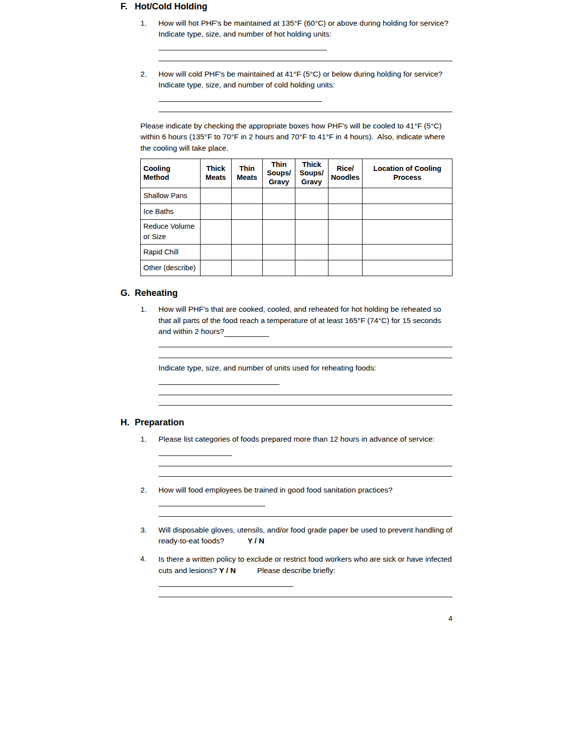F. Hot/Cold Holding
1. How will hot PHF's be maintained at 135°F (60°C) or above during holding for service? Indicate type, size, and number of hot holding units:
2. How will cold PHF's be maintained at 41°F (5°C) or below during holding for service? Indicate type, size, and number of cold holding units:
Please indicate by checking the appropriate boxes how PHF's will be cooled to 41°F (5°C) within 6 hours (135°F to 70°F in 2 hours and 70°F to 41°F in 4 hours). Also, indicate where the cooling will take place.
| Cooling Method | Thick Meats | Thin Meats | Thin Soups/ Gravy | Thick Soups/ Gravy | Rice/ Noodles | Location of Cooling Process |
| --- | --- | --- | --- | --- | --- | --- |
| Shallow Pans | | | | | | |
| Ice Baths | | | | | | |
| Reduce Volume or Size | | | | | | |
| Rapid Chill | | | | | | |
| Other (describe) | | | | | | |
G. Reheating
1. How will PHF’s that are cooked, cooled, and reheated for hot holding be reheated so that all parts of the food reach a temperature of at least 165°F (74°C) for 15 seconds and within 2 hours?
Indicate type, size, and number of units used for reheating foods:
H. Preparation
1. Please list categories of foods prepared more than 12 hours in advance of service:
2. How will food employees be trained in good food sanitation practices?
3. Will disposable gloves, utensils, and/or food grade paper be used to prevent handling of ready-to-eat foods? Y / N
4. Is there a written policy to exclude or restrict food workers who are sick or have infected cuts and lesions? Y / N Please describe briefly:
4